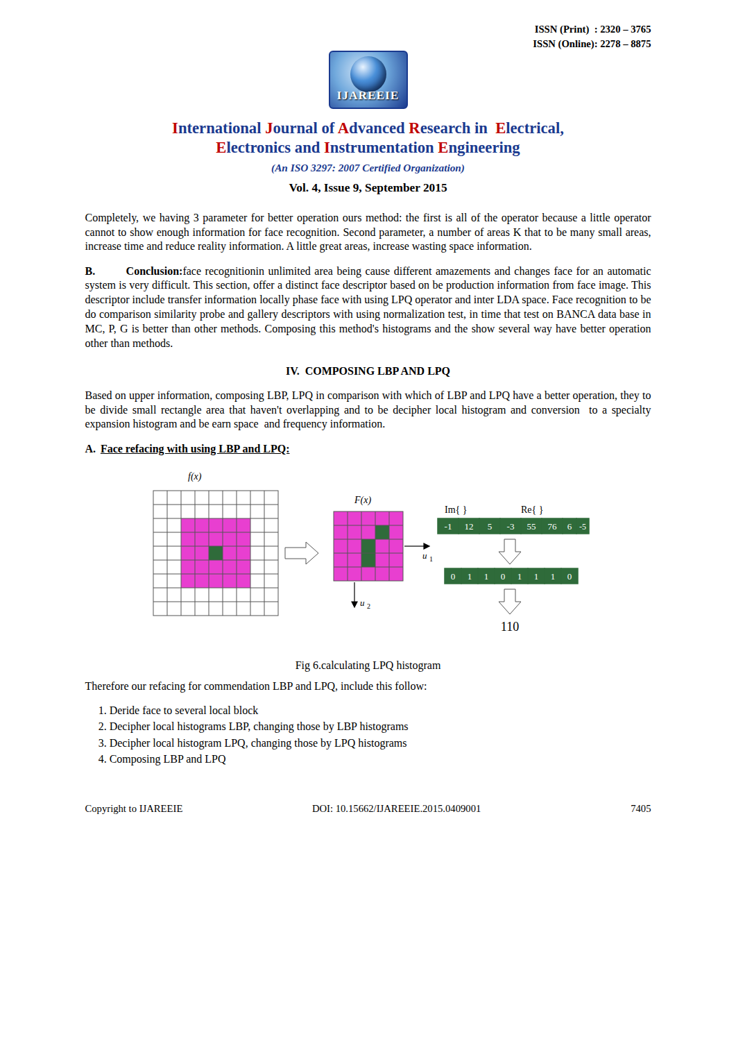ISSN (Print) : 2320 – 3765
ISSN (Online): 2278 – 8875
IJAREEIE
International Journal of Advanced Research in Electrical,
Electronics and Instrumentation Engineering
(An ISO 3297: 2007 Certified Organization)
Vol. 4, Issue 9, September 2015
Completely, we having 3 parameter for better operation ours method: the first is all of the operator because a little operator cannot to show enough information for face recognition. Second parameter, a number of areas K that to be many small areas, increase time and reduce reality information. A little great areas, increase wasting space information.
B. Conclusion: face recognitionin unlimited area being cause different amazements and changes face for an automatic system is very difficult. This section, offer a distinct face descriptor based on be production information from face image. This descriptor include transfer information locally phase face with using LPQ operator and inter LDA space. Face recognition to be do comparison similarity probe and gallery descriptors with using normalization test, in time that test on BANCA data base in MC, P, G is better than other methods. Composing this method's histograms and the show several way have better operation other than methods.
IV. COMPOSING LBP AND LPQ
Based on upper information, composing LBP, LPQ in comparison with which of LBP and LPQ have a better operation, they to be divide small rectangle area that haven't overlapping and to be decipher local histogram and conversion to a specialty expansion histogram and be earn space and frequency information.
A. Face refacing with using LBP and LPQ:
f(x) F(x) u 1 u 2 Im{ } Re{ } -1 12 5 -3 55 76 6 -5 0 1 1 0 1 1 1 0 110
Fig 6.calculating LPQ histogram
Therefore our refacing for commendation LBP and LPQ, include this follow:
Deride face to several local block
Decipher local histograms LBP, changing those by LBP histograms
Decipher local histogram LPQ, changing those by LPQ histograms
Composing LBP and LPQ
Copyright to IJAREEIE
DOI: 10.15662/IJAREEIE.2015.0409001
7405